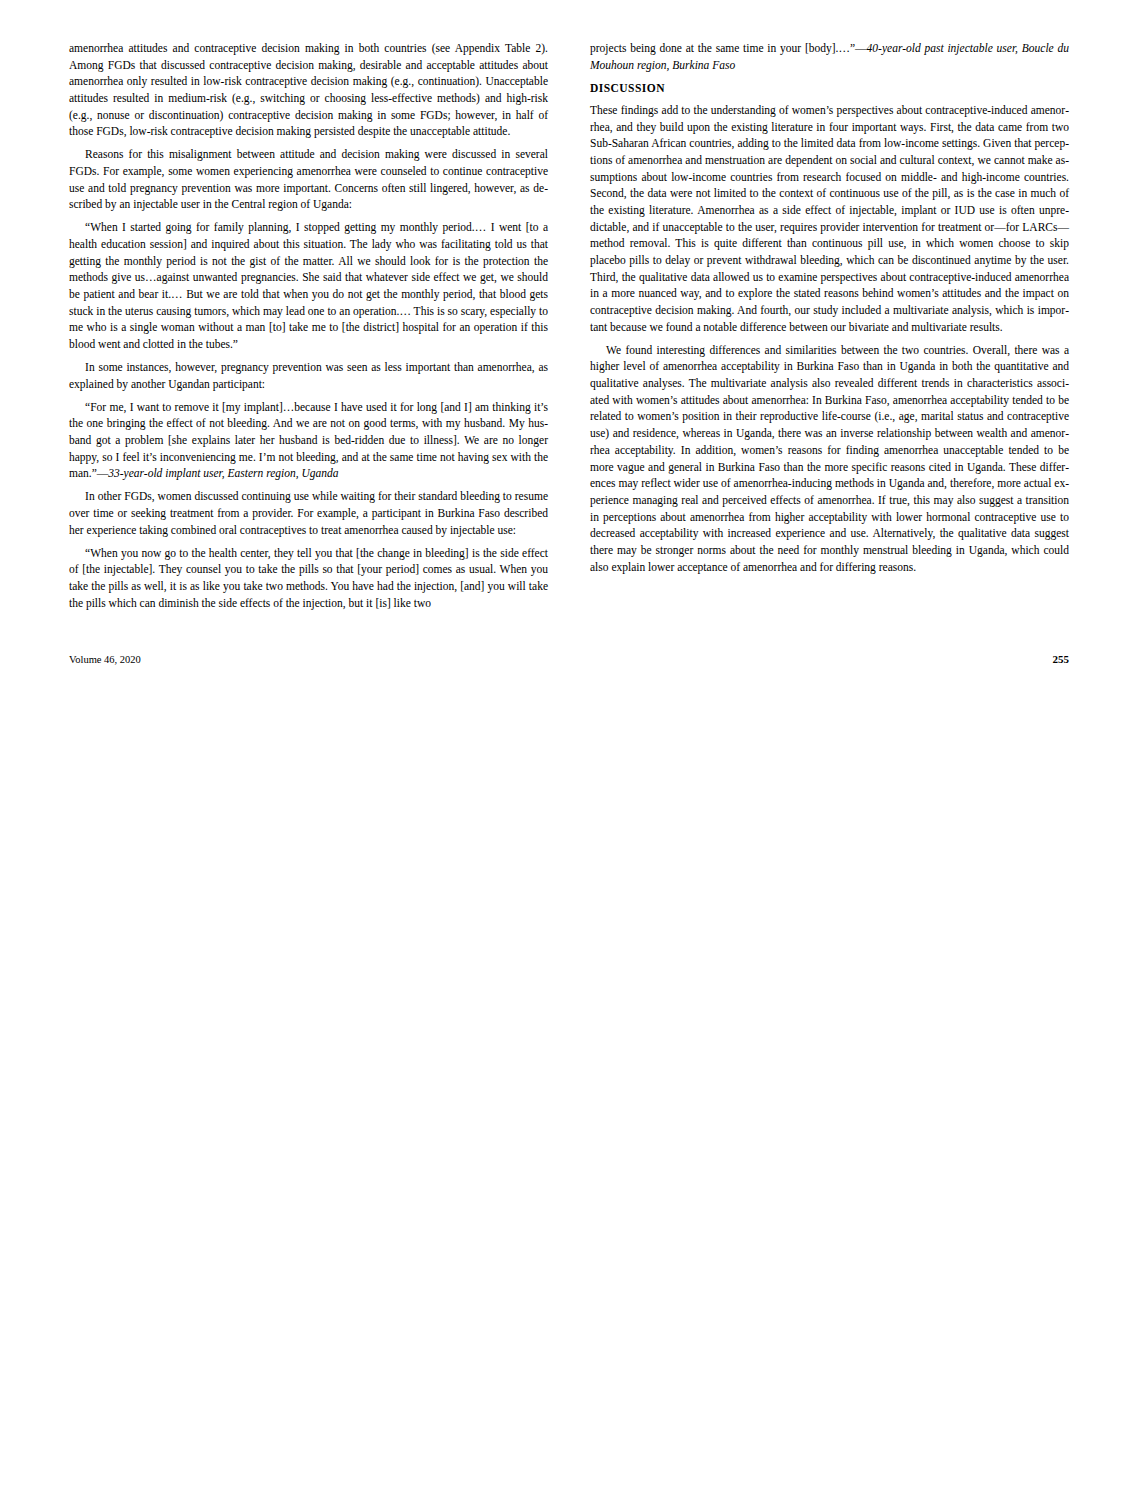amenorrhea attitudes and contraceptive decision making in both countries (see Appendix Table 2). Among FGDs that discussed contraceptive decision making, desirable and acceptable attitudes about amenorrhea only resulted in low-risk contraceptive decision making (e.g., continuation). Unacceptable attitudes resulted in medium-risk (e.g., switching or choosing less-effective methods) and high-risk (e.g., nonuse or discontinuation) contraceptive decision making in some FGDs; however, in half of those FGDs, low-risk contraceptive decision making persisted despite the unacceptable attitude.
Reasons for this misalignment between attitude and decision making were discussed in several FGDs. For example, some women experiencing amenorrhea were counseled to continue contraceptive use and told pregnancy prevention was more important. Concerns often still lingered, however, as described by an injectable user in the Central region of Uganda:
“When I started going for family planning, I stopped getting my monthly period.… I went [to a health education session] and inquired about this situation. The lady who was facilitating told us that getting the monthly period is not the gist of the matter. All we should look for is the protection the methods give us…against unwanted pregnancies. She said that whatever side effect we get, we should be patient and bear it.… But we are told that when you do not get the monthly period, that blood gets stuck in the uterus causing tumors, which may lead one to an operation.… This is so scary, especially to me who is a single woman without a man [to] take me to [the district] hospital for an operation if this blood went and clotted in the tubes.”
In some instances, however, pregnancy prevention was seen as less important than amenorrhea, as explained by another Ugandan participant:
“For me, I want to remove it [my implant]…because I have used it for long [and I] am thinking it’s the one bringing the effect of not bleeding. And we are not on good terms, with my husband. My husband got a problem [she explains later her husband is bed-ridden due to illness]. We are no longer happy, so I feel it’s inconveniencing me. I’m not bleeding, and at the same time not having sex with the man.”—33-year-old implant user, Eastern region, Uganda
In other FGDs, women discussed continuing use while waiting for their standard bleeding to resume over time or seeking treatment from a provider. For example, a participant in Burkina Faso described her experience taking combined oral contraceptives to treat amenorrhea caused by injectable use:
“When you now go to the health center, they tell you that [the change in bleeding] is the side effect of [the injectable]. They counsel you to take the pills so that [your period] comes as usual. When you take the pills as well, it is as like you take two methods. You have had the injection, [and] you will take the pills which can diminish the side effects of the injection, but it [is] like two
projects being done at the same time in your [body].…”—40-year-old past injectable user, Boucle du Mouhoun region, Burkina Faso
Discussion
These findings add to the understanding of women’s perspectives about contraceptive-induced amenorrhea, and they build upon the existing literature in four important ways. First, the data came from two Sub-Saharan African countries, adding to the limited data from low-income settings. Given that perceptions of amenorrhea and menstruation are dependent on social and cultural context, we cannot make assumptions about low-income countries from research focused on middle- and high-income countries. Second, the data were not limited to the context of continuous use of the pill, as is the case in much of the existing literature. Amenorrhea as a side effect of injectable, implant or IUD use is often unpredictable, and if unacceptable to the user, requires provider intervention for treatment or—for LARCs—method removal. This is quite different than continuous pill use, in which women choose to skip placebo pills to delay or prevent withdrawal bleeding, which can be discontinued anytime by the user. Third, the qualitative data allowed us to examine perspectives about contraceptive-induced amenorrhea in a more nuanced way, and to explore the stated reasons behind women’s attitudes and the impact on contraceptive decision making. And fourth, our study included a multivariate analysis, which is important because we found a notable difference between our bivariate and multivariate results.
We found interesting differences and similarities between the two countries. Overall, there was a higher level of amenorrhea acceptability in Burkina Faso than in Uganda in both the quantitative and qualitative analyses. The multivariate analysis also revealed different trends in characteristics associated with women’s attitudes about amenorrhea: In Burkina Faso, amenorrhea acceptability tended to be related to women’s position in their reproductive life-course (i.e., age, marital status and contraceptive use) and residence, whereas in Uganda, there was an inverse relationship between wealth and amenorrhea acceptability. In addition, women’s reasons for finding amenorrhea unacceptable tended to be more vague and general in Burkina Faso than the more specific reasons cited in Uganda. These differences may reflect wider use of amenorrhea-inducing methods in Uganda and, therefore, more actual experience managing real and perceived effects of amenorrhea. If true, this may also suggest a transition in perceptions about amenorrhea from higher acceptability with lower hormonal contraceptive use to decreased acceptability with increased experience and use. Alternatively, the qualitative data suggest there may be stronger norms about the need for monthly menstrual bleeding in Uganda, which could also explain lower acceptance of amenorrhea and for differing reasons.
Volume 46, 2020 255